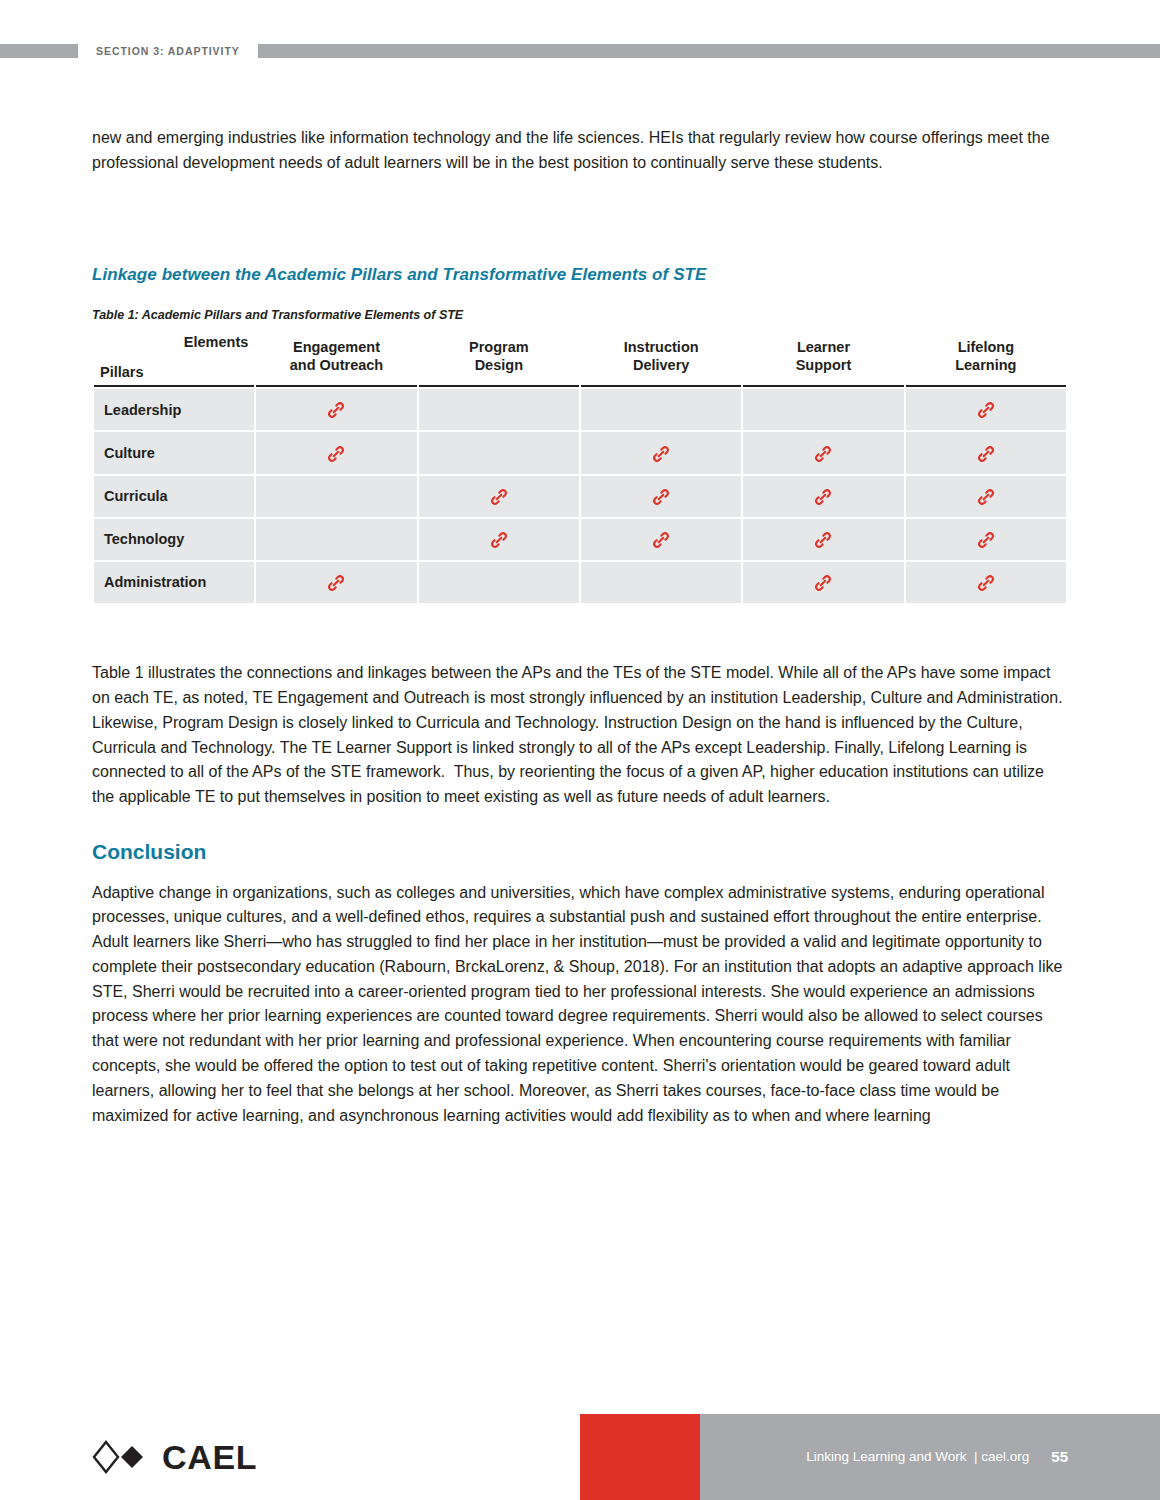SECTION 3: ADAPTIVITY
new and emerging industries like information technology and the life sciences. HEIs that regularly review how course offerings meet the professional development needs of adult learners will be in the best position to continually serve these students.
Linkage between the Academic Pillars and Transformative Elements of STE
Table 1: Academic Pillars and Transformative Elements of STE
| Elements Pillars | Engagement and Outreach | Program Design | Instruction Delivery | Learner Support | Lifelong Learning |
| --- | --- | --- | --- | --- | --- |
| Leadership | | | | | |
| Culture | | | | | |
| Curricula | | | | | |
| Technology | | | | | |
| Administration | | | | | |
Table 1 illustrates the connections and linkages between the APs and the TEs of the STE model. While all of the APs have some impact on each TE, as noted, TE Engagement and Outreach is most strongly influenced by an institution Leadership, Culture and Administration. Likewise, Program Design is closely linked to Curricula and Technology. Instruction Design on the hand is influenced by the Culture, Curricula and Technology. The TE Learner Support is linked strongly to all of the APs except Leadership. Finally, Lifelong Learning is connected to all of the APs of the STE framework. Thus, by reorienting the focus of a given AP, higher education institutions can utilize the applicable TE to put themselves in position to meet existing as well as future needs of adult learners.
Conclusion
Adaptive change in organizations, such as colleges and universities, which have complex administrative systems, enduring operational processes, unique cultures, and a well-defined ethos, requires a substantial push and sustained effort throughout the entire enterprise. Adult learners like Sherri—who has struggled to find her place in her institution—must be provided a valid and legitimate opportunity to complete their postsecondary education (Rabourn, BrckaLorenz, & Shoup, 2018). For an institution that adopts an adaptive approach like STE, Sherri would be recruited into a career-oriented program tied to her professional interests. She would experience an admissions process where her prior learning experiences are counted toward degree requirements. Sherri would also be allowed to select courses that were not redundant with her prior learning and professional experience. When encountering course requirements with familiar concepts, she would be offered the option to test out of taking repetitive content. Sherri's orientation would be geared toward adult learners, allowing her to feel that she belongs at her school. Moreover, as Sherri takes courses, face-to-face class time would be maximized for active learning, and asynchronous learning activities would add flexibility as to when and where learning
CAEL
Linking Learning and Work | cael.org 55